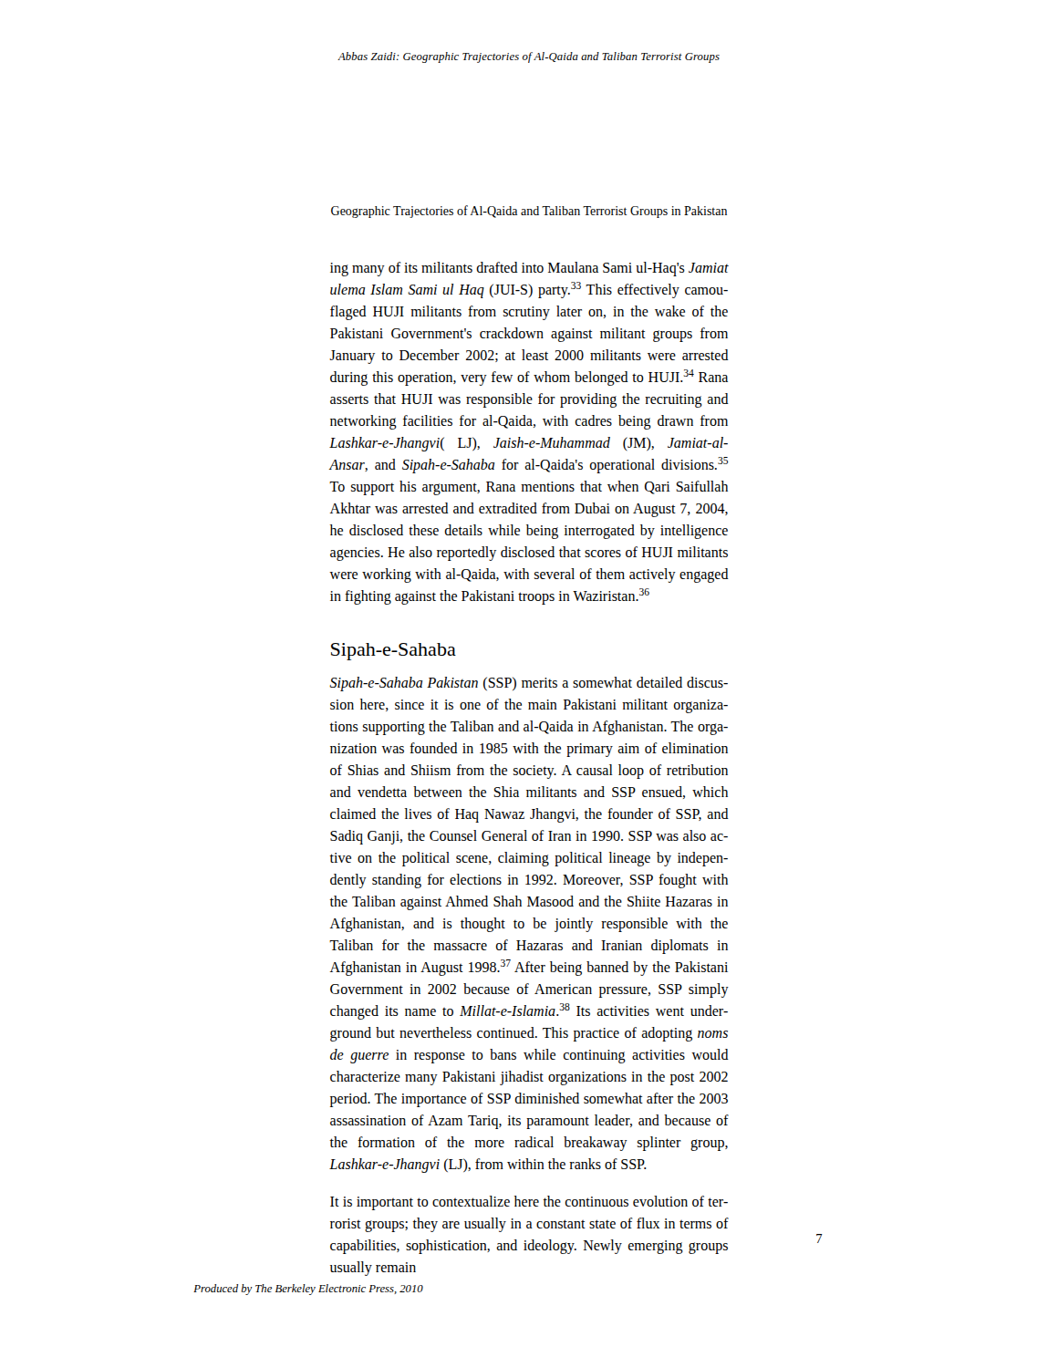Abbas Zaidi: Geographic Trajectories of Al-Qaida and Taliban Terrorist Groups
Geographic Trajectories of Al-Qaida and Taliban Terrorist Groups in Pakistan
ing many of its militants drafted into Maulana Sami ul-Haq's Jamiat ulema Islam Sami ul Haq (JUI-S) party.33 This effectively camouflaged HUJI militants from scrutiny later on, in the wake of the Pakistani Government's crackdown against militant groups from January to December 2002; at least 2000 militants were arrested during this operation, very few of whom belonged to HUJI.34 Rana asserts that HUJI was responsible for providing the recruiting and networking facilities for al-Qaida, with cadres being drawn from Lashkar-e-Jhangvi( LJ), Jaish-e-Muhammad (JM), Jamiat-al-Ansar, and Sipah-e-Sahaba for al-Qaida's operational divisions.35 To support his argument, Rana mentions that when Qari Saifullah Akhtar was arrested and extradited from Dubai on August 7, 2004, he disclosed these details while being interrogated by intelligence agencies. He also reportedly disclosed that scores of HUJI militants were working with al-Qaida, with several of them actively engaged in fighting against the Pakistani troops in Waziristan.36
Sipah-e-Sahaba
Sipah-e-Sahaba Pakistan (SSP) merits a somewhat detailed discussion here, since it is one of the main Pakistani militant organizations supporting the Taliban and al-Qaida in Afghanistan. The organization was founded in 1985 with the primary aim of elimination of Shias and Shiism from the society. A causal loop of retribution and vendetta between the Shia militants and SSP ensued, which claimed the lives of Haq Nawaz Jhangvi, the founder of SSP, and Sadiq Ganji, the Counsel General of Iran in 1990. SSP was also active on the political scene, claiming political lineage by independently standing for elections in 1992. Moreover, SSP fought with the Taliban against Ahmed Shah Masood and the Shiite Hazaras in Afghanistan, and is thought to be jointly responsible with the Taliban for the massacre of Hazaras and Iranian diplomats in Afghanistan in August 1998.37 After being banned by the Pakistani Government in 2002 because of American pressure, SSP simply changed its name to Millat-e-Islamia.38 Its activities went underground but nevertheless continued. This practice of adopting noms de guerre in response to bans while continuing activities would characterize many Pakistani jihadist organizations in the post 2002 period. The importance of SSP diminished somewhat after the 2003 assassination of Azam Tariq, its paramount leader, and because of the formation of the more radical breakaway splinter group, Lashkar-e-Jhangvi (LJ), from within the ranks of SSP.
It is important to contextualize here the continuous evolution of terrorist groups; they are usually in a constant state of flux in terms of capabilities, sophistication, and ideology. Newly emerging groups usually remain
7
Produced by The Berkeley Electronic Press, 2010